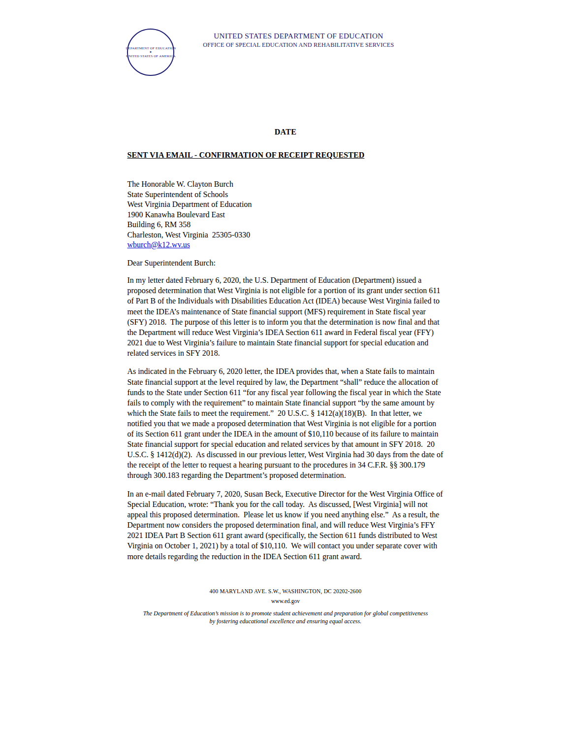DEPARTMENT OF EDUCATION
✦
UNITED STATES OF AMERICA
UNITED STATES DEPARTMENT OF EDUCATION
OFFICE OF SPECIAL EDUCATION AND REHABILITATIVE SERVICES
DATE
SENT VIA EMAIL - CONFIRMATION OF RECEIPT REQUESTED
The Honorable W. Clayton Burch
State Superintendent of Schools
West Virginia Department of Education
1900 Kanawha Boulevard East
Building 6, RM 358
Charleston, West Virginia 25305-0330
wburch@k12.wv.us
Dear Superintendent Burch:
In my letter dated February 6, 2020, the U.S. Department of Education (Department) issued a proposed determination that West Virginia is not eligible for a portion of its grant under section 611 of Part B of the Individuals with Disabilities Education Act (IDEA) because West Virginia failed to meet the IDEA’s maintenance of State financial support (MFS) requirement in State fiscal year (SFY) 2018. The purpose of this letter is to inform you that the determination is now final and that the Department will reduce West Virginia’s IDEA Section 611 award in Federal fiscal year (FFY) 2021 due to West Virginia’s failure to maintain State financial support for special education and related services in SFY 2018.
As indicated in the February 6, 2020 letter, the IDEA provides that, when a State fails to maintain State financial support at the level required by law, the Department “shall” reduce the allocation of funds to the State under Section 611 “for any fiscal year following the fiscal year in which the State fails to comply with the requirement” to maintain State financial support “by the same amount by which the State fails to meet the requirement.” 20 U.S.C. § 1412(a)(18)(B). In that letter, we notified you that we made a proposed determination that West Virginia is not eligible for a portion of its Section 611 grant under the IDEA in the amount of $10,110 because of its failure to maintain State financial support for special education and related services by that amount in SFY 2018. 20 U.S.C. § 1412(d)(2). As discussed in our previous letter, West Virginia had 30 days from the date of the receipt of the letter to request a hearing pursuant to the procedures in 34 C.F.R. §§ 300.179 through 300.183 regarding the Department’s proposed determination.
In an e-mail dated February 7, 2020, Susan Beck, Executive Director for the West Virginia Office of Special Education, wrote: “Thank you for the call today. As discussed, [West Virginia] will not appeal this proposed determination. Please let us know if you need anything else.” As a result, the Department now considers the proposed determination final, and will reduce West Virginia’s FFY 2021 IDEA Part B Section 611 grant award (specifically, the Section 611 funds distributed to West Virginia on October 1, 2021) by a total of $10,110. We will contact you under separate cover with more details regarding the reduction in the IDEA Section 611 grant award.
400 MARYLAND AVE. S.W., WASHINGTON, DC 20202-2600
www.ed.gov
The Department of Education’s mission is to promote student achievement and preparation for global competitiveness
by fostering educational excellence and ensuring equal access.